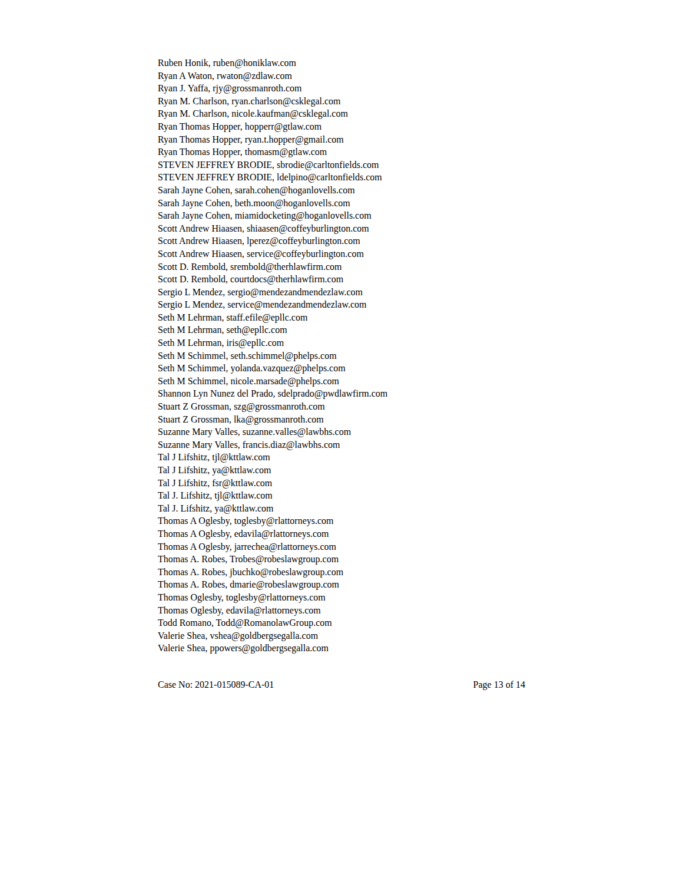Ruben Honik, ruben@honiklaw.com
Ryan A Waton, rwaton@zdlaw.com
Ryan J. Yaffa, rjy@grossmanroth.com
Ryan M. Charlson, ryan.charlson@csklegal.com
Ryan M. Charlson, nicole.kaufman@csklegal.com
Ryan Thomas Hopper, hopperr@gtlaw.com
Ryan Thomas Hopper, ryan.t.hopper@gmail.com
Ryan Thomas Hopper, thomasm@gtlaw.com
STEVEN JEFFREY BRODIE, sbrodie@carltonfields.com
STEVEN JEFFREY BRODIE, ldelpino@carltonfields.com
Sarah Jayne Cohen, sarah.cohen@hoganlovells.com
Sarah Jayne Cohen, beth.moon@hoganlovells.com
Sarah Jayne Cohen, miamidocketing@hoganlovells.com
Scott Andrew Hiaasen, shiaasen@coffeyburlington.com
Scott Andrew Hiaasen, lperez@coffeyburlington.com
Scott Andrew Hiaasen, service@coffeyburlington.com
Scott D. Rembold, srembold@therhlawfirm.com
Scott D. Rembold, courtdocs@therhlawfirm.com
Sergio L Mendez, sergio@mendezandmendezlaw.com
Sergio L Mendez, service@mendezandmendezlaw.com
Seth M Lehrman, staff.efile@epllc.com
Seth M Lehrman, seth@epllc.com
Seth M Lehrman, iris@epllc.com
Seth M Schimmel, seth.schimmel@phelps.com
Seth M Schimmel, yolanda.vazquez@phelps.com
Seth M Schimmel, nicole.marsade@phelps.com
Shannon Lyn Nunez del Prado, sdelprado@pwdlawfirm.com
Stuart Z Grossman, szg@grossmanroth.com
Stuart Z Grossman, lka@grossmanroth.com
Suzanne Mary Valles, suzanne.valles@lawbhs.com
Suzanne Mary Valles, francis.diaz@lawbhs.com
Tal J Lifshitz, tjl@kttlaw.com
Tal J Lifshitz, ya@kttlaw.com
Tal J Lifshitz, fsr@kttlaw.com
Tal J. Lifshitz, tjl@kttlaw.com
Tal J. Lifshitz, ya@kttlaw.com
Thomas A Oglesby, toglesby@rlattorneys.com
Thomas A Oglesby, edavila@rlattorneys.com
Thomas A Oglesby, jarrechea@rlattorneys.com
Thomas A. Robes, Trobes@robeslawgroup.com
Thomas A. Robes, jbuchko@robeslawgroup.com
Thomas A. Robes, dmarie@robeslawgroup.com
Thomas Oglesby, toglesby@rlattorneys.com
Thomas Oglesby, edavila@rlattorneys.com
Todd Romano, Todd@RomanolawGroup.com
Valerie Shea, vshea@goldbergsegalla.com
Valerie Shea, ppowers@goldbergsegalla.com
Case No: 2021-015089-CA-01
Page 13 of 14